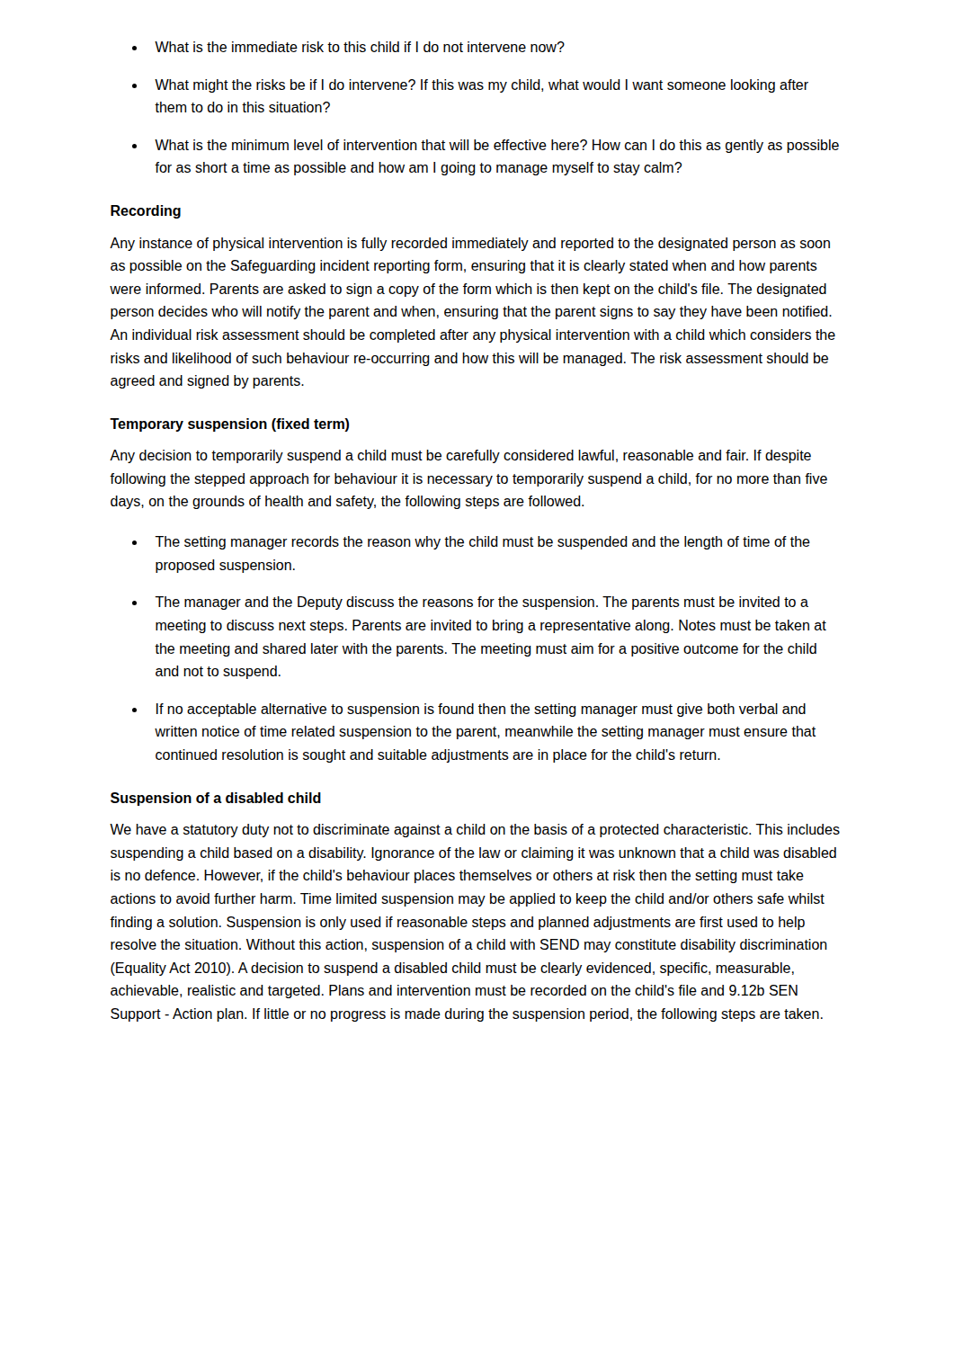What is the immediate risk to this child if I do not intervene now?
What might the risks be if I do intervene? If this was my child, what would I want someone looking after them to do in this situation?
What is the minimum level of intervention that will be effective here? How can I do this as gently as possible for as short a time as possible and how am I going to manage myself to stay calm?
Recording
Any instance of physical intervention is fully recorded immediately and reported to the designated person as soon as possible on the Safeguarding incident reporting form, ensuring that it is clearly stated when and how parents were informed. Parents are asked to sign a copy of the form which is then kept on the child's file. The designated person decides who will notify the parent and when, ensuring that the parent signs to say they have been notified. An individual risk assessment should be completed after any physical intervention with a child which considers the risks and likelihood of such behaviour re-occurring and how this will be managed. The risk assessment should be agreed and signed by parents.
Temporary suspension (fixed term)
Any decision to temporarily suspend a child must be carefully considered lawful, reasonable and fair. If despite following the stepped approach for behaviour it is necessary to temporarily suspend a child, for no more than five days, on the grounds of health and safety, the following steps are followed.
The setting manager records the reason why the child must be suspended and the length of time of the proposed suspension.
The manager and the Deputy discuss the reasons for the suspension. The parents must be invited to a meeting to discuss next steps. Parents are invited to bring a representative along. Notes must be taken at the meeting and shared later with the parents. The meeting must aim for a positive outcome for the child and not to suspend.
If no acceptable alternative to suspension is found then the setting manager must give both verbal and written notice of time related suspension to the parent, meanwhile the setting manager must ensure that continued resolution is sought and suitable adjustments are in place for the child's return.
Suspension of a disabled child
We have a statutory duty not to discriminate against a child on the basis of a protected characteristic. This includes suspending a child based on a disability. Ignorance of the law or claiming it was unknown that a child was disabled is no defence. However, if the child's behaviour places themselves or others at risk then the setting must take actions to avoid further harm. Time limited suspension may be applied to keep the child and/or others safe whilst finding a solution. Suspension is only used if reasonable steps and planned adjustments are first used to help resolve the situation. Without this action, suspension of a child with SEND may constitute disability discrimination (Equality Act 2010). A decision to suspend a disabled child must be clearly evidenced, specific, measurable, achievable, realistic and targeted. Plans and intervention must be recorded on the child's file and 9.12b SEN Support - Action plan. If little or no progress is made during the suspension period, the following steps are taken.